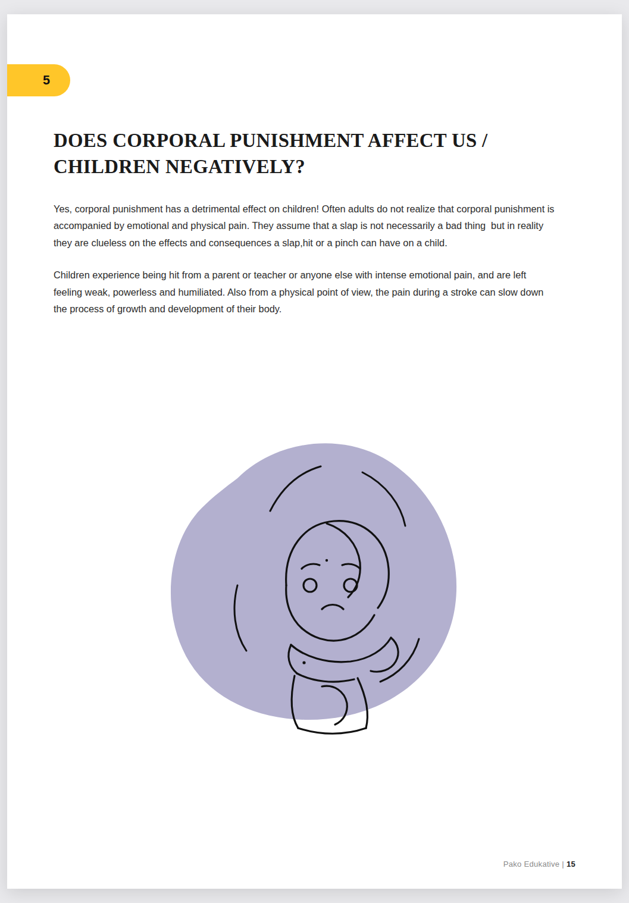5
Does corporal punishment affect us / children negatively?
Yes, corporal punishment has a detrimental effect on children! Often adults do not realize that corporal punishment is accompanied by emotional and physical pain. They assume that a slap is not necessarily a bad thing but in reality they are clueless on the effects and consequences a slap,hit or a pinch can have on a child.
Children experience being hit from a parent or teacher or anyone else with intense emotional pain, and are left feeling weak, powerless and humiliated. Also from a physical point of view, the pain during a stroke can slow down the process of growth and development of their body.
Pako Edukative | 15